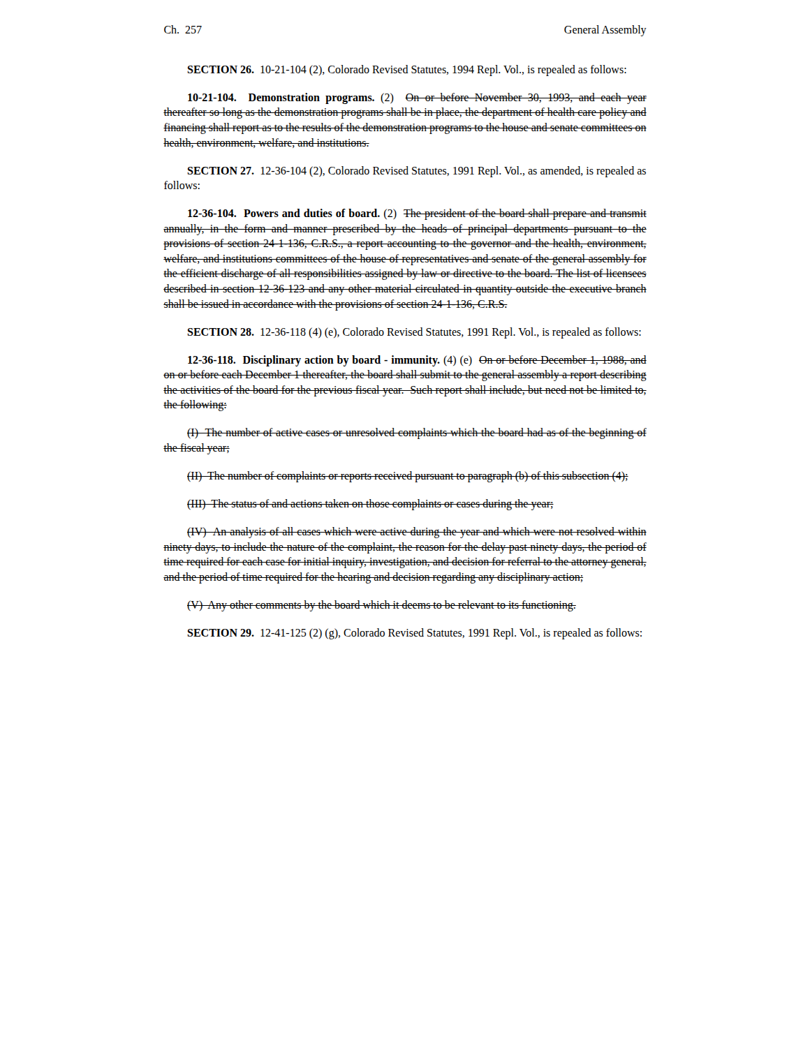Ch. 257 General Assembly
SECTION 26. 10-21-104 (2), Colorado Revised Statutes, 1994 Repl. Vol., is repealed as follows:
10-21-104. Demonstration programs. (2) On or before November 30, 1993, and each year thereafter so long as the demonstration programs shall be in place, the department of health care policy and financing shall report as to the results of the demonstration programs to the house and senate committees on health, environment, welfare, and institutions.
SECTION 27. 12-36-104 (2), Colorado Revised Statutes, 1991 Repl. Vol., as amended, is repealed as follows:
12-36-104. Powers and duties of board. (2) The president of the board shall prepare and transmit annually, in the form and manner prescribed by the heads of principal departments pursuant to the provisions of section 24-1-136, C.R.S., a report accounting to the governor and the health, environment, welfare, and institutions committees of the house of representatives and senate of the general assembly for the efficient discharge of all responsibilities assigned by law or directive to the board. The list of licensees described in section 12-36-123 and any other material circulated in quantity outside the executive branch shall be issued in accordance with the provisions of section 24-1-136, C.R.S.
SECTION 28. 12-36-118 (4) (e), Colorado Revised Statutes, 1991 Repl. Vol., is repealed as follows:
12-36-118. Disciplinary action by board - immunity. (4) (e) On or before December 1, 1988, and on or before each December 1 thereafter, the board shall submit to the general assembly a report describing the activities of the board for the previous fiscal year. Such report shall include, but need not be limited to, the following:
(I) The number of active cases or unresolved complaints which the board had as of the beginning of the fiscal year;
(II) The number of complaints or reports received pursuant to paragraph (b) of this subsection (4);
(III) The status of and actions taken on those complaints or cases during the year;
(IV) An analysis of all cases which were active during the year and which were not resolved within ninety days, to include the nature of the complaint, the reason for the delay past ninety days, the period of time required for each case for initial inquiry, investigation, and decision for referral to the attorney general, and the period of time required for the hearing and decision regarding any disciplinary action;
(V) Any other comments by the board which it deems to be relevant to its functioning.
SECTION 29. 12-41-125 (2) (g), Colorado Revised Statutes, 1991 Repl. Vol., is repealed as follows: